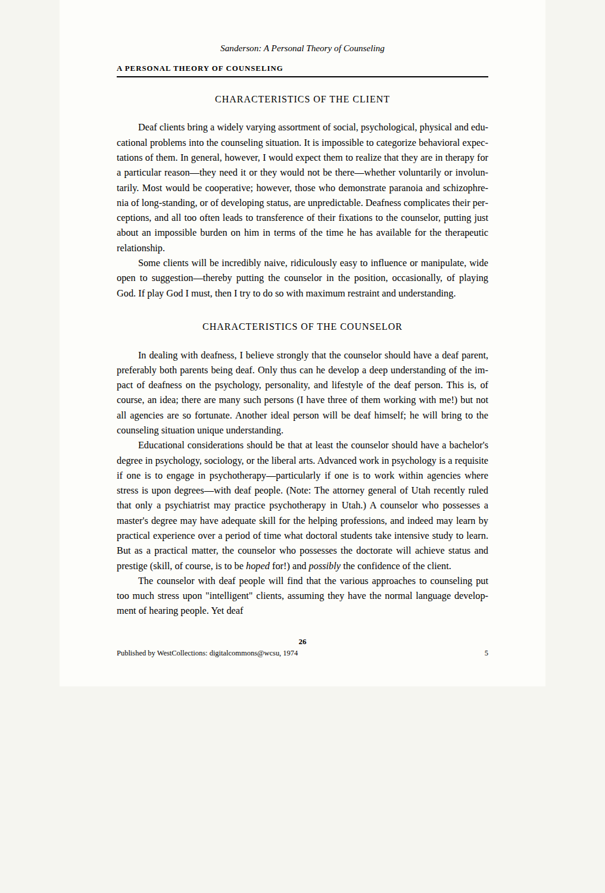Sanderson: A Personal Theory of Counseling
A PERSONAL THEORY OF COUNSELING
CHARACTERISTICS OF THE CLIENT
Deaf clients bring a widely varying assortment of social, psychological, physical and educational problems into the counseling situation. It is impossible to categorize behavioral expectations of them. In general, however, I would expect them to realize that they are in therapy for a particular reason—they need it or they would not be there—whether voluntarily or involuntarily. Most would be cooperative; however, those who demonstrate paranoia and schizophrenia of long-standing, or of developing status, are unpredictable. Deafness complicates their perceptions, and all too often leads to transference of their fixations to the counselor, putting just about an impossible burden on him in terms of the time he has available for the therapeutic relationship.
Some clients will be incredibly naive, ridiculously easy to influence or manipulate, wide open to suggestion—thereby putting the counselor in the position, occasionally, of playing God. If play God I must, then I try to do so with maximum restraint and understanding.
CHARACTERISTICS OF THE COUNSELOR
In dealing with deafness, I believe strongly that the counselor should have a deaf parent, preferably both parents being deaf. Only thus can he develop a deep understanding of the impact of deafness on the psychology, personality, and lifestyle of the deaf person. This is, of course, an idea; there are many such persons (I have three of them working with me!) but not all agencies are so fortunate. Another ideal person will be deaf himself; he will bring to the counseling situation unique understanding.
Educational considerations should be that at least the counselor should have a bachelor's degree in psychology, sociology, or the liberal arts. Advanced work in psychology is a requisite if one is to engage in psychotherapy—particularly if one is to work within agencies where stress is upon degrees—with deaf people. (Note: The attorney general of Utah recently ruled that only a psychiatrist may practice psychotherapy in Utah.) A counselor who possesses a master's degree may have adequate skill for the helping professions, and indeed may learn by practical experience over a period of time what doctoral students take intensive study to learn. But as a practical matter, the counselor who possesses the doctorate will achieve status and prestige (skill, of course, is to be hoped for!) and possibly the confidence of the client.
The counselor with deaf people will find that the various approaches to counseling put too much stress upon "intelligent" clients, assuming they have the normal language development of hearing people. Yet deaf
26
Published by WestCollections: digitalcommons@wcsu, 1974
5